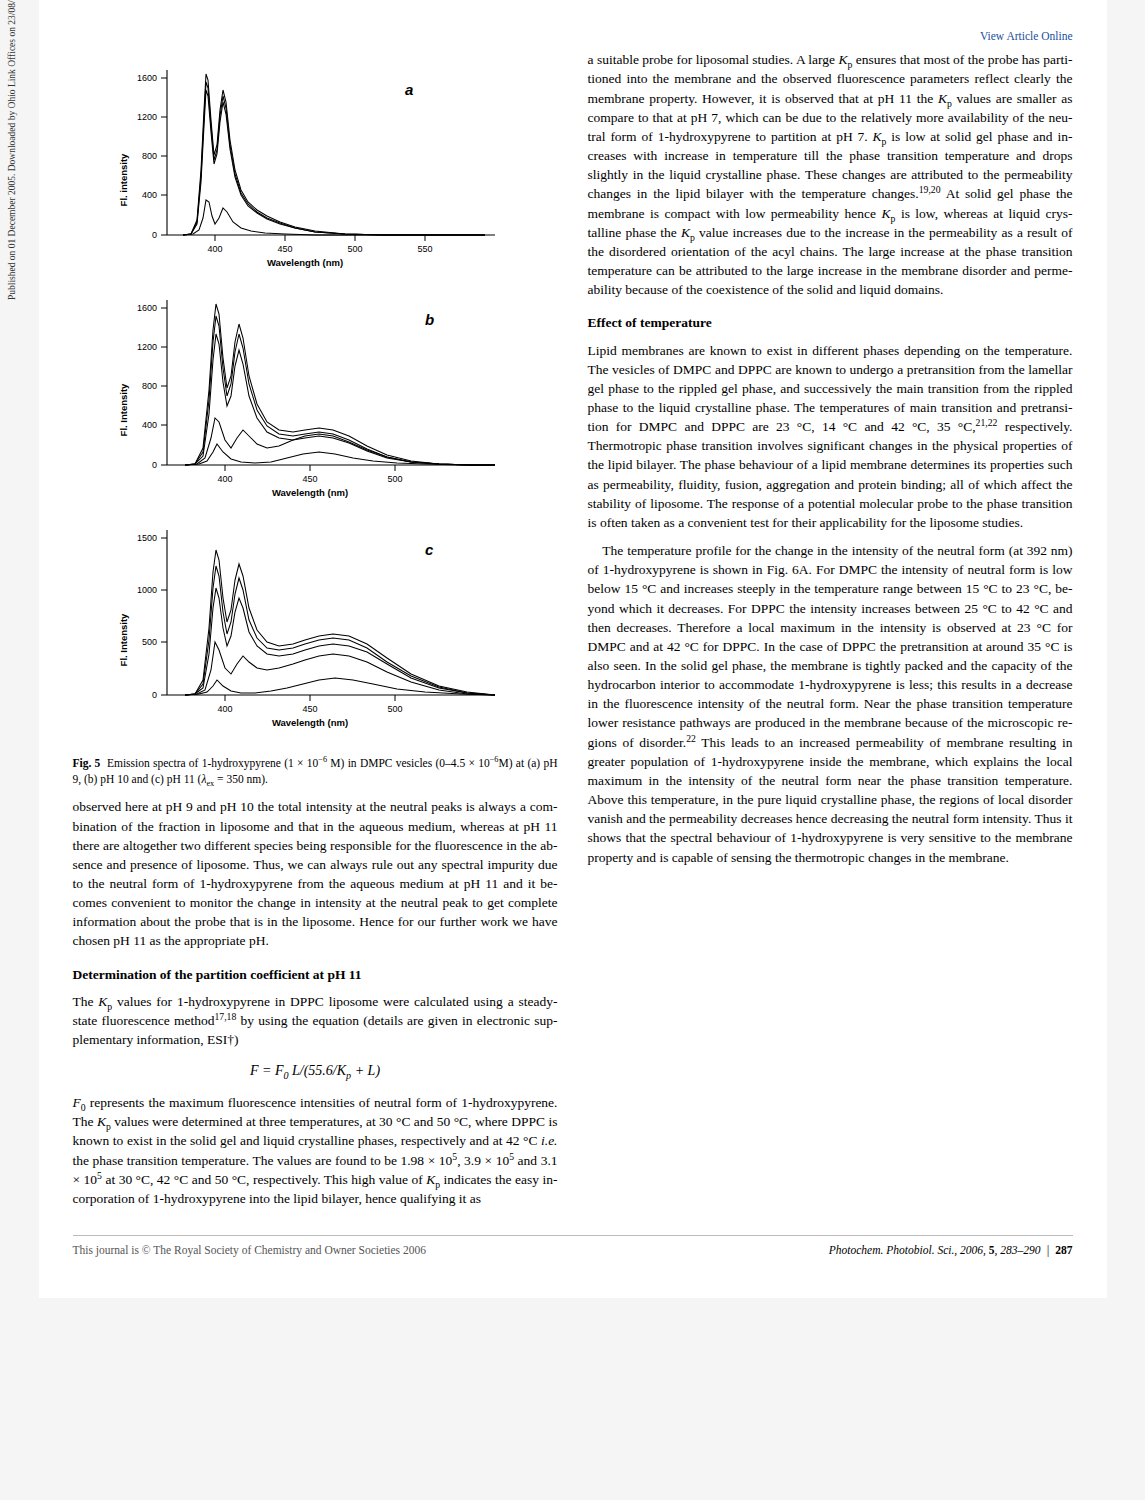View Article Online
Published on 01 December 2005. Downloaded by Ohio Link Offices on 23/08/2013 16:14:03.
1600 1200 800 400 0 400 450 500 550 Wavelength (nm) Fl. intensity a 1600 1200 800 400 0 400 450 500 Wavelength (nm) Fl. Intensity b 1500 1000 500 0 400 450 500 Wavelength (nm) Fl. Intensity c
Fig. 5 Emission spectra of 1-hydroxypyrene (1 × 10−6 M) in DMPC vesicles (0–4.5 × 10−6M) at (a) pH 9, (b) pH 10 and (c) pH 11 (λex = 350 nm).
observed here at pH 9 and pH 10 the total intensity at the neutral peaks is always a combination of the fraction in liposome and that in the aqueous medium, whereas at pH 11 there are altogether two different species being responsible for the fluorescence in the absence and presence of liposome. Thus, we can always rule out any spectral impurity due to the neutral form of 1-hydroxypyrene from the aqueous medium at pH 11 and it becomes convenient to monitor the change in intensity at the neutral peak to get complete information about the probe that is in the liposome. Hence for our further work we have chosen pH 11 as the appropriate pH.
Determination of the partition coefficient at pH 11
The Kp values for 1-hydroxypyrene in DPPC liposome were calculated using a steady-state fluorescence method17,18 by using the equation (details are given in electronic supplementary information, ESI†)
F = F0 L/(55.6/Kp + L)
F0 represents the maximum fluorescence intensities of neutral form of 1-hydroxypyrene. The Kp values were determined at three temperatures, at 30 °C and 50 °C, where DPPC is known to exist in the solid gel and liquid crystalline phases, respectively and at 42 °C i.e. the phase transition temperature. The values are found to be 1.98 × 105, 3.9 × 105 and 3.1 × 105 at 30 °C, 42 °C and 50 °C, respectively. This high value of Kp indicates the easy incorporation of 1-hydroxypyrene into the lipid bilayer, hence qualifying it as
a suitable probe for liposomal studies. A large Kp ensures that most of the probe has partitioned into the membrane and the observed fluorescence parameters reflect clearly the membrane property. However, it is observed that at pH 11 the Kp values are smaller as compare to that at pH 7, which can be due to the relatively more availability of the neutral form of 1-hydroxypyrene to partition at pH 7. Kp is low at solid gel phase and increases with increase in temperature till the phase transition temperature and drops slightly in the liquid crystalline phase. These changes are attributed to the permeability changes in the lipid bilayer with the temperature changes.19,20 At solid gel phase the membrane is compact with low permeability hence Kp is low, whereas at liquid crystalline phase the Kp value increases due to the increase in the permeability as a result of the disordered orientation of the acyl chains. The large increase at the phase transition temperature can be attributed to the large increase in the membrane disorder and permeability because of the coexistence of the solid and liquid domains.
Effect of temperature
Lipid membranes are known to exist in different phases depending on the temperature. The vesicles of DMPC and DPPC are known to undergo a pretransition from the lamellar gel phase to the rippled gel phase, and successively the main transition from the rippled phase to the liquid crystalline phase. The temperatures of main transition and pretransition for DMPC and DPPC are 23 °C, 14 °C and 42 °C, 35 °C,21,22 respectively. Thermotropic phase transition involves significant changes in the physical properties of the lipid bilayer. The phase behaviour of a lipid membrane determines its properties such as permeability, fluidity, fusion, aggregation and protein binding; all of which affect the stability of liposome. The response of a potential molecular probe to the phase transition is often taken as a convenient test for their applicability for the liposome studies.
The temperature profile for the change in the intensity of the neutral form (at 392 nm) of 1-hydroxypyrene is shown in Fig. 6A. For DMPC the intensity of neutral form is low below 15 °C and increases steeply in the temperature range between 15 °C to 23 °C, beyond which it decreases. For DPPC the intensity increases between 25 °C to 42 °C and then decreases. Therefore a local maximum in the intensity is observed at 23 °C for DMPC and at 42 °C for DPPC. In the case of DPPC the pretransition at around 35 °C is also seen. In the solid gel phase, the membrane is tightly packed and the capacity of the hydrocarbon interior to accommodate 1-hydroxypyrene is less; this results in a decrease in the fluorescence intensity of the neutral form. Near the phase transition temperature lower resistance pathways are produced in the membrane because of the microscopic regions of disorder.22 This leads to an increased permeability of membrane resulting in greater population of 1-hydroxypyrene inside the membrane, which explains the local maximum in the intensity of the neutral form near the phase transition temperature. Above this temperature, in the pure liquid crystalline phase, the regions of local disorder vanish and the permeability decreases hence decreasing the neutral form intensity. Thus it shows that the spectral behaviour of 1-hydroxypyrene is very sensitive to the membrane property and is capable of sensing the thermotropic changes in the membrane.
This journal is © The Royal Society of Chemistry and Owner Societies 2006
Photochem. Photobiol. Sci., 2006, 5, 283–290 | 287